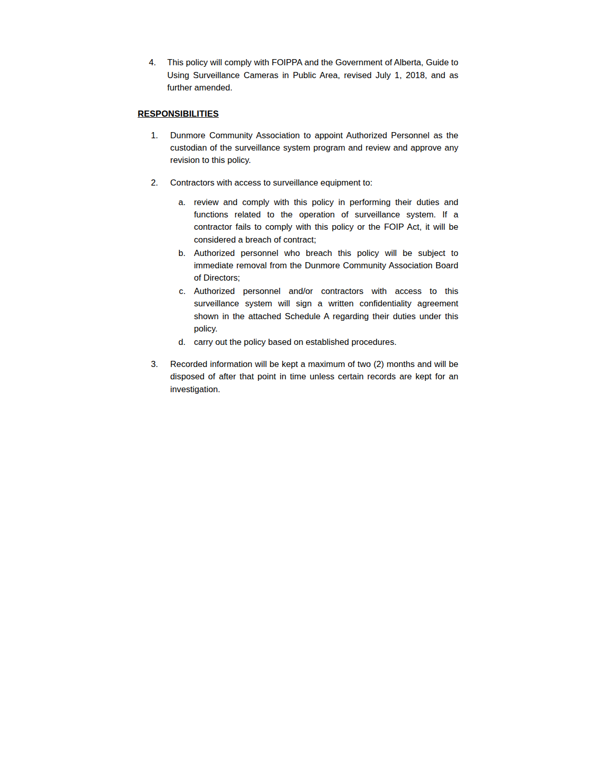This policy will comply with FOIPPA and the Government of Alberta, Guide to Using Surveillance Cameras in Public Area, revised July 1, 2018, and as further amended.
RESPONSIBILITIES
Dunmore Community Association to appoint Authorized Personnel as the custodian of the surveillance system program and review and approve any revision to this policy.
Contractors with access to surveillance equipment to:
review and comply with this policy in performing their duties and functions related to the operation of surveillance system. If a contractor fails to comply with this policy or the FOIP Act, it will be considered a breach of contract;
Authorized personnel who breach this policy will be subject to immediate removal from the Dunmore Community Association Board of Directors;
Authorized personnel and/or contractors with access to this surveillance system will sign a written confidentiality agreement shown in the attached Schedule A regarding their duties under this policy.
carry out the policy based on established procedures.
Recorded information will be kept a maximum of two (2) months and will be disposed of after that point in time unless certain records are kept for an investigation.